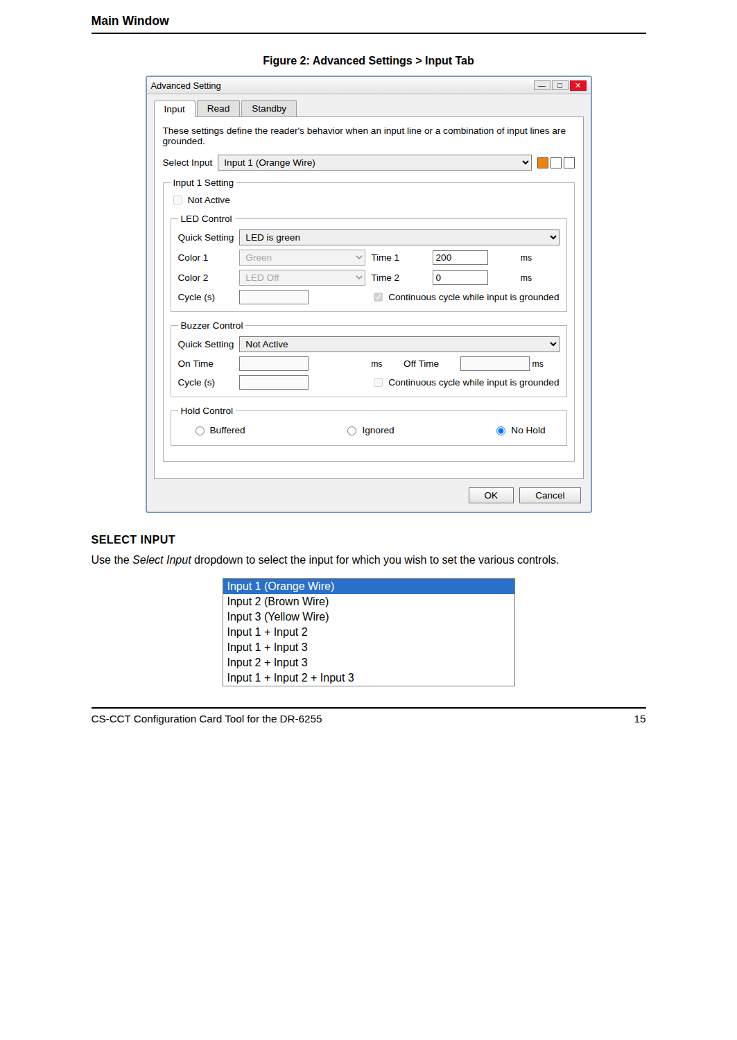Main Window
Figure 2: Advanced Settings > Input Tab
Advanced Setting —□✕
Input
Read
Standby
These settings define the reader's behavior when an input line or a combination of input lines are grounded.
Select Input Input 1 (Orange Wire) Input 2 (Brown Wire) Input 3 (Yellow Wire) Input 1 + Input 2 Input 1 + Input 3 Input 2 + Input 3 Input 1 + Input 2 + Input 3
Input 1 Setting
Not Active
LED Control
Quick Setting LED is green Color 1 Green Time 1 ms Color 2 LED Off Time 2 ms Cycle (s)
Continuous cycle while input is grounded
Buzzer Control
Quick Setting Not Active On Time ms Off Time ms Cycle (s)
Continuous cycle while input is grounded
Hold Control
Buffered Ignored No Hold
OK Cancel
SELECT INPUT
Use the Select Input dropdown to select the input for which you wish to set the various controls.
Input 1 (Orange Wire)
Input 2 (Brown Wire)
Input 3 (Yellow Wire)
Input 1 + Input 2
Input 1 + Input 3
Input 2 + Input 3
Input 1 + Input 2 + Input 3
CS-CCT Configuration Card Tool for the DR-6255 15